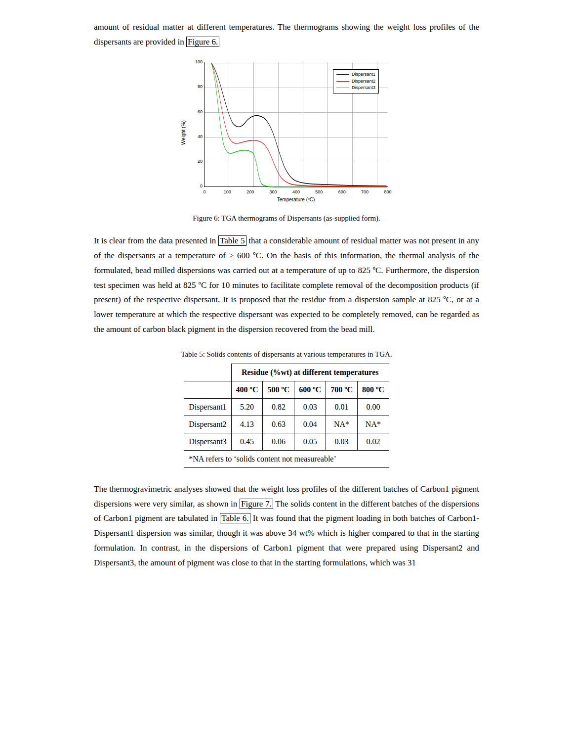amount of residual matter at different temperatures. The thermograms showing the weight loss profiles of the dispersants are provided in Figure 6.
Weight (%)
100
80
60
40
20
0
0
100
200
300
400
500
600
700
800
Dispersant1
Dispersant2
Dispersant3
Temperature (ºC)
Figure 6: TGA thermograms of Dispersants (as-supplied form).
It is clear from the data presented in Table 5 that a considerable amount of residual matter was not present in any of the dispersants at a temperature of ≥ 600 ºC. On the basis of this information, the thermal analysis of the formulated, bead milled dispersions was carried out at a temperature of up to 825 ºC. Furthermore, the dispersion test specimen was held at 825 ºC for 10 minutes to facilitate complete removal of the decomposition products (if present) of the respective dispersant. It is proposed that the residue from a dispersion sample at 825 ºC, or at a lower temperature at which the respective dispersant was expected to be completely removed, can be regarded as the amount of carbon black pigment in the dispersion recovered from the bead mill.
Table 5: Solids contents of dispersants at various temperatures in TGA.
| | Residue (%wt) at different temperatures |
| | 400 ºC | 500 ºC | 600 ºC | 700 ºC | 800 ºC |
| Dispersant1 | 5.20 | 0.82 | 0.03 | 0.01 | 0.00 |
| Dispersant2 | 4.13 | 0.63 | 0.04 | NA* | NA* |
| Dispersant3 | 0.45 | 0.06 | 0.05 | 0.03 | 0.02 |
| *NA refers to ‘solids content not measureable’ |
The thermogravimetric analyses showed that the weight loss profiles of the different batches of Carbon1 pigment dispersions were very similar, as shown in Figure 7. The solids content in the different batches of the dispersions of Carbon1 pigment are tabulated in Table 6. It was found that the pigment loading in both batches of Carbon1-Dispersant1 dispersion was similar, though it was above 34 wt% which is higher compared to that in the starting formulation. In contrast, in the dispersions of Carbon1 pigment that were prepared using Dispersant2 and Dispersant3, the amount of pigment was close to that in the starting formulations, which was 31